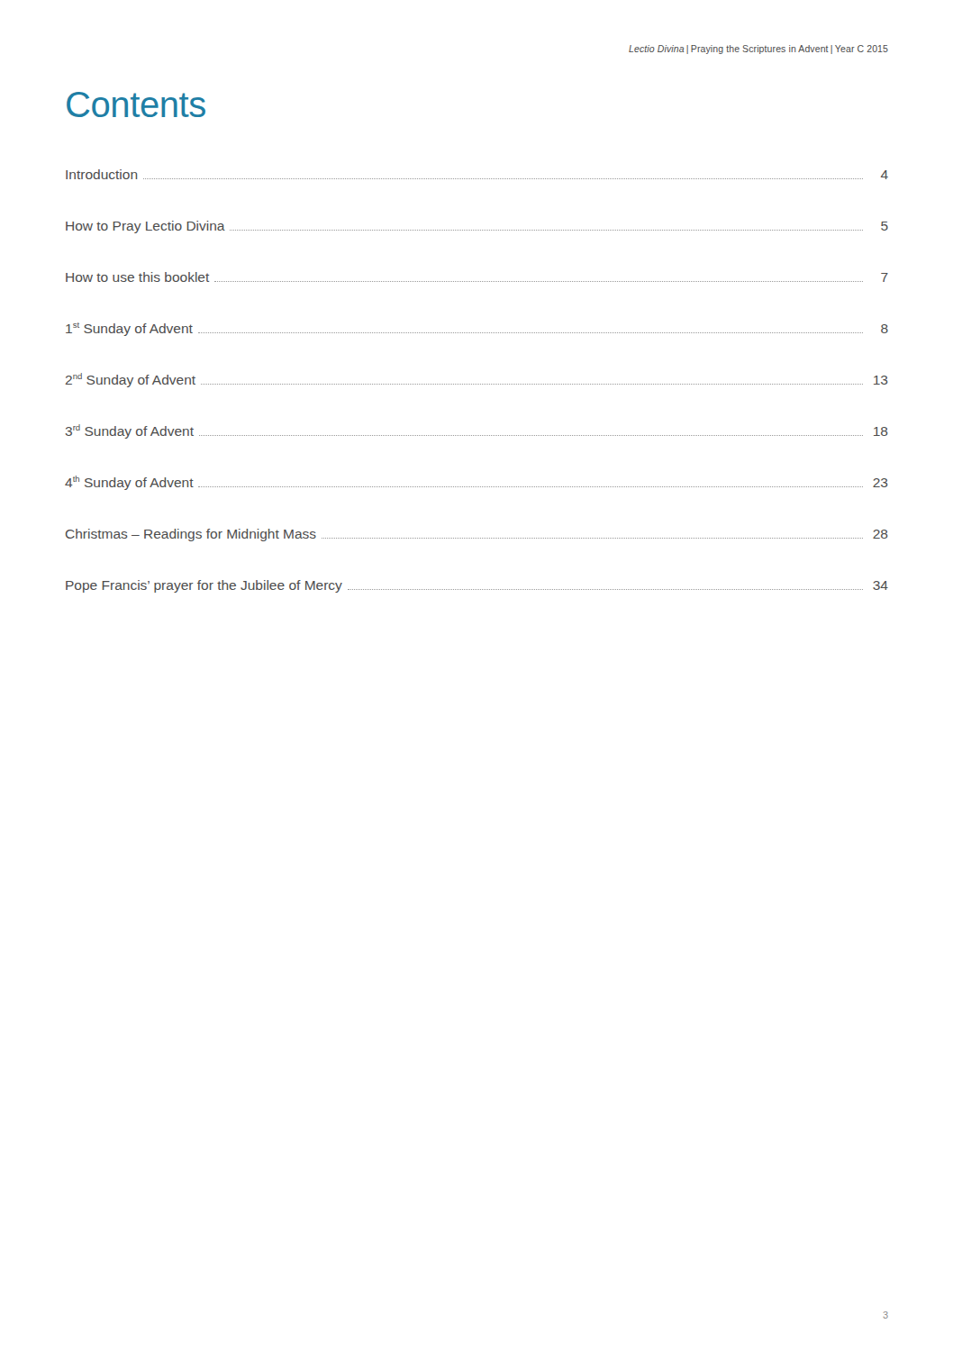Lectio Divina | Praying the Scriptures in Advent | Year C 2015
Contents
Introduction 4
How to Pray Lectio Divina 5
How to use this booklet 7
1st Sunday of Advent 8
2nd Sunday of Advent 13
3rd Sunday of Advent 18
4th Sunday of Advent 23
Christmas – Readings for Midnight Mass 28
Pope Francis’ prayer for the Jubilee of Mercy 34
3